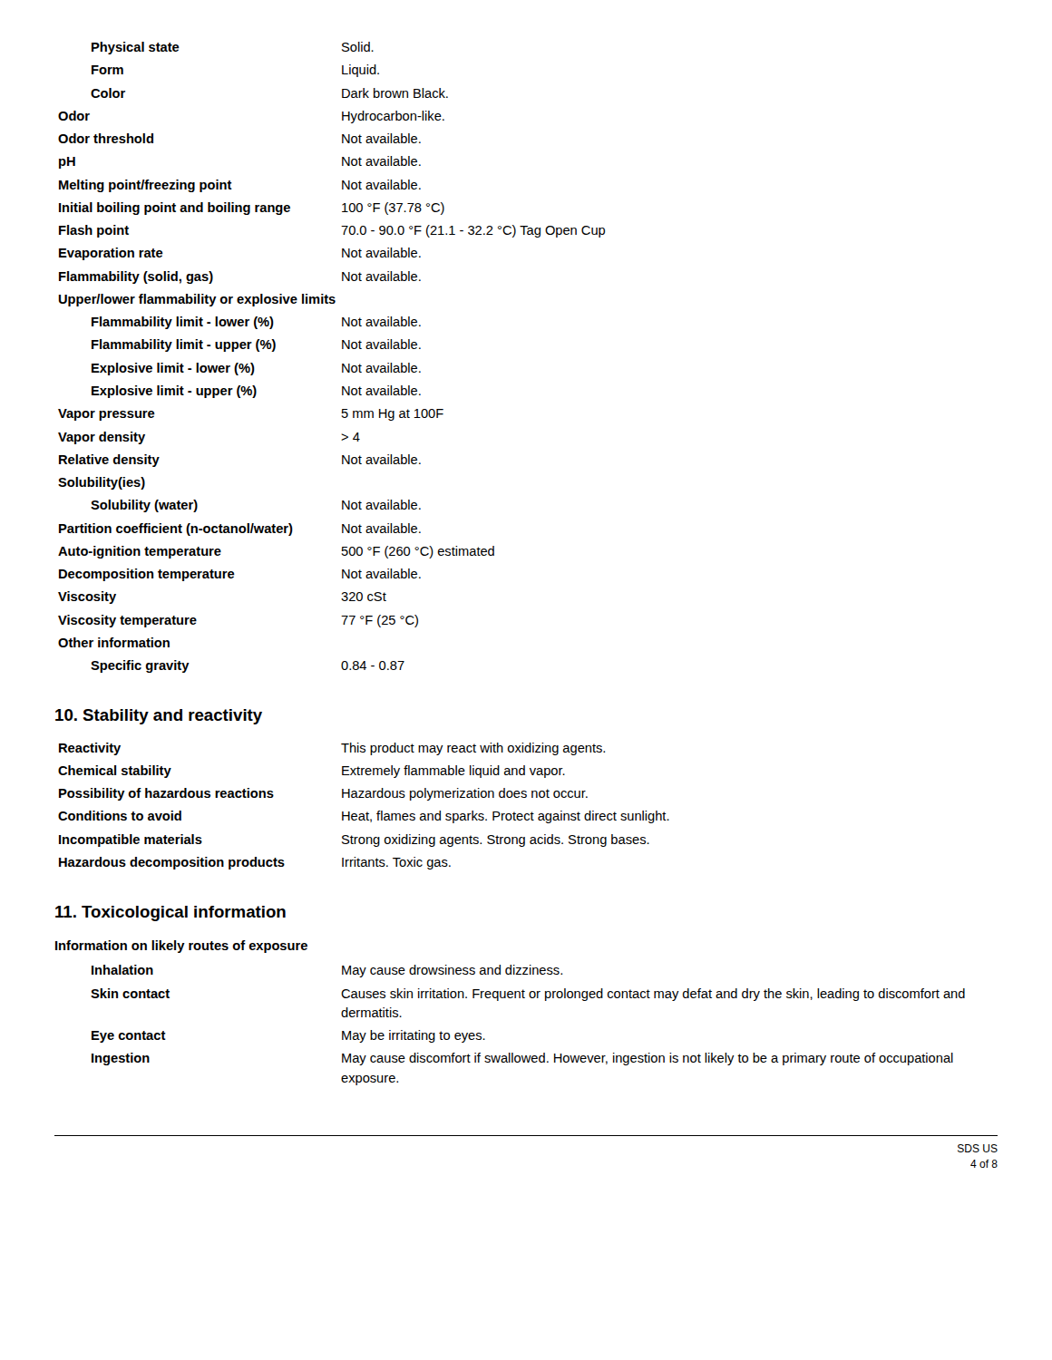| Physical state | Solid. |
| Form | Liquid. |
| Color | Dark brown Black. |
| Odor | Hydrocarbon-like. |
| Odor threshold | Not available. |
| pH | Not available. |
| Melting point/freezing point | Not available. |
| Initial boiling point and boiling range | 100 °F (37.78 °C) |
| Flash point | 70.0 - 90.0 °F (21.1 - 32.2 °C) Tag Open Cup |
| Evaporation rate | Not available. |
| Flammability (solid, gas) | Not available. |
| Upper/lower flammability or explosive limits |
| Flammability limit - lower (%) | Not available. |
| Flammability limit - upper (%) | Not available. |
| Explosive limit - lower (%) | Not available. |
| Explosive limit - upper (%) | Not available. |
| Vapor pressure | 5 mm Hg at 100F |
| Vapor density | > 4 |
| Relative density | Not available. |
| Solubility(ies) |
| Solubility (water) | Not available. |
| Partition coefficient (n-octanol/water) | Not available. |
| Auto-ignition temperature | 500 °F (260 °C) estimated |
| Decomposition temperature | Not available. |
| Viscosity | 320 cSt |
| Viscosity temperature | 77 °F (25 °C) |
| Other information |
| Specific gravity | 0.84 - 0.87 |
10. Stability and reactivity
| Reactivity | This product may react with oxidizing agents. |
| Chemical stability | Extremely flammable liquid and vapor. |
| Possibility of hazardous reactions | Hazardous polymerization does not occur. |
| Conditions to avoid | Heat, flames and sparks. Protect against direct sunlight. |
| Incompatible materials | Strong oxidizing agents. Strong acids. Strong bases. |
| Hazardous decomposition products | Irritants. Toxic gas. |
11. Toxicological information
Information on likely routes of exposure
| Inhalation | May cause drowsiness and dizziness. |
| Skin contact | Causes skin irritation. Frequent or prolonged contact may defat and dry the skin, leading to discomfort and dermatitis. |
| Eye contact | May be irritating to eyes. |
| Ingestion | May cause discomfort if swallowed. However, ingestion is not likely to be a primary route of occupational exposure. |
SDS US
4 of 8